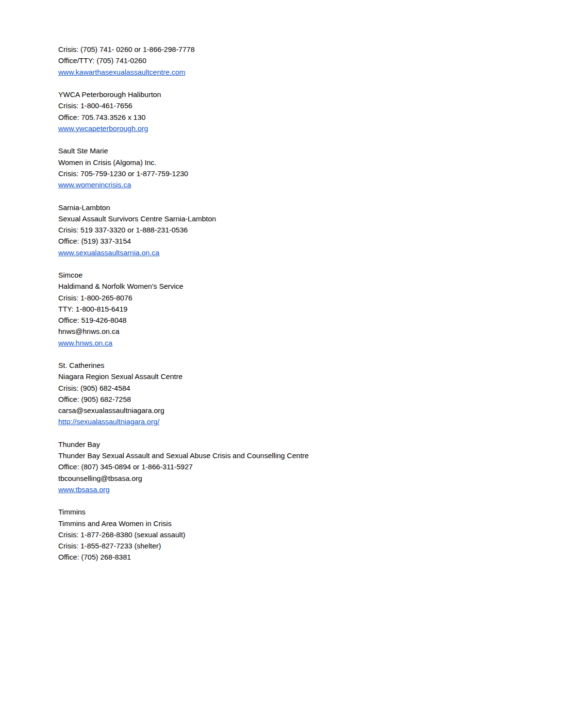Crisis: (705) 741- 0260 or 1-866-298-7778
Office/TTY: (705) 741-0260
www.kawarthasexualassaultcentre.com
YWCA Peterborough Haliburton
Crisis: 1-800-461-7656
Office: 705.743.3526 x 130
www.ywcapeterborough.org
Sault Ste Marie
Women in Crisis (Algoma) Inc.
Crisis: 705-759-1230 or 1-877-759-1230
www.womenincrisis.ca
Sarnia-Lambton
Sexual Assault Survivors Centre Sarnia-Lambton
Crisis: 519 337-3320 or 1-888-231-0536
Office: (519) 337-3154
www.sexualassaultsarnia.on.ca
Simcoe
Haldimand & Norfolk Women's Service
Crisis: 1-800-265-8076
TTY: 1-800-815-6419
Office: 519-426-8048
hnws@hnws.on.ca
www.hnws.on.ca
St. Catherines
Niagara Region Sexual Assault Centre
Crisis: (905) 682-4584
Office: (905) 682-7258
carsa@sexualassaultniagara.org
http://sexualassaultniagara.org/
Thunder Bay
Thunder Bay Sexual Assault and Sexual Abuse Crisis and Counselling Centre
Office: (807) 345-0894 or 1-866-311-5927
tbcounselling@tbsasa.org
www.tbsasa.org
Timmins
Timmins and Area Women in Crisis
Crisis: 1-877-268-8380 (sexual assault)
Crisis: 1-855-827-7233 (shelter)
Office: (705) 268-8381